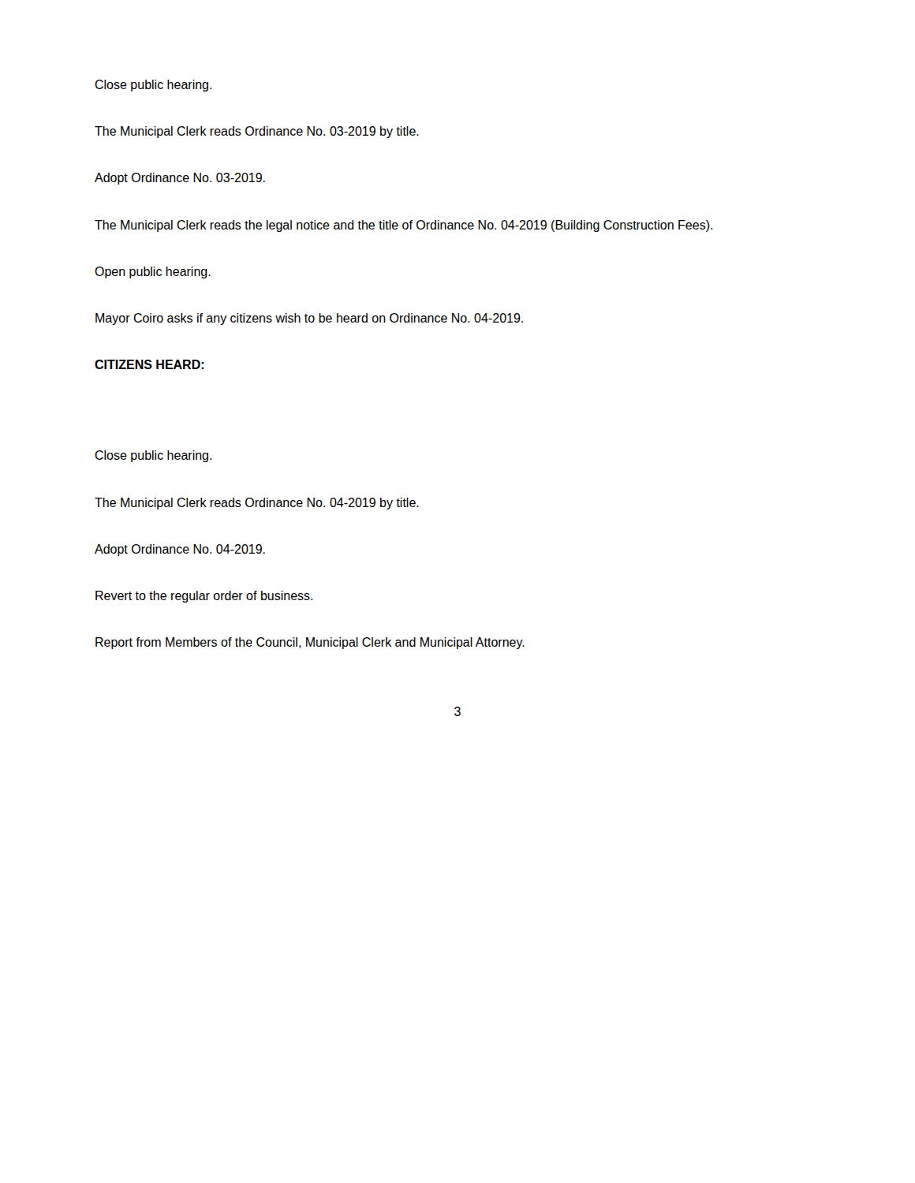Close public hearing.
The Municipal Clerk reads Ordinance No. 03-2019 by title.
Adopt Ordinance No. 03-2019.
The Municipal Clerk reads the legal notice and the title of Ordinance No. 04-2019 (Building Construction Fees).
Open public hearing.
Mayor Coiro asks if any citizens wish to be heard on Ordinance No. 04-2019.
CITIZENS HEARD:
Close public hearing.
The Municipal Clerk reads Ordinance No. 04-2019 by title.
Adopt Ordinance No. 04-2019.
Revert to the regular order of business.
Report from Members of the Council, Municipal Clerk and Municipal Attorney.
3